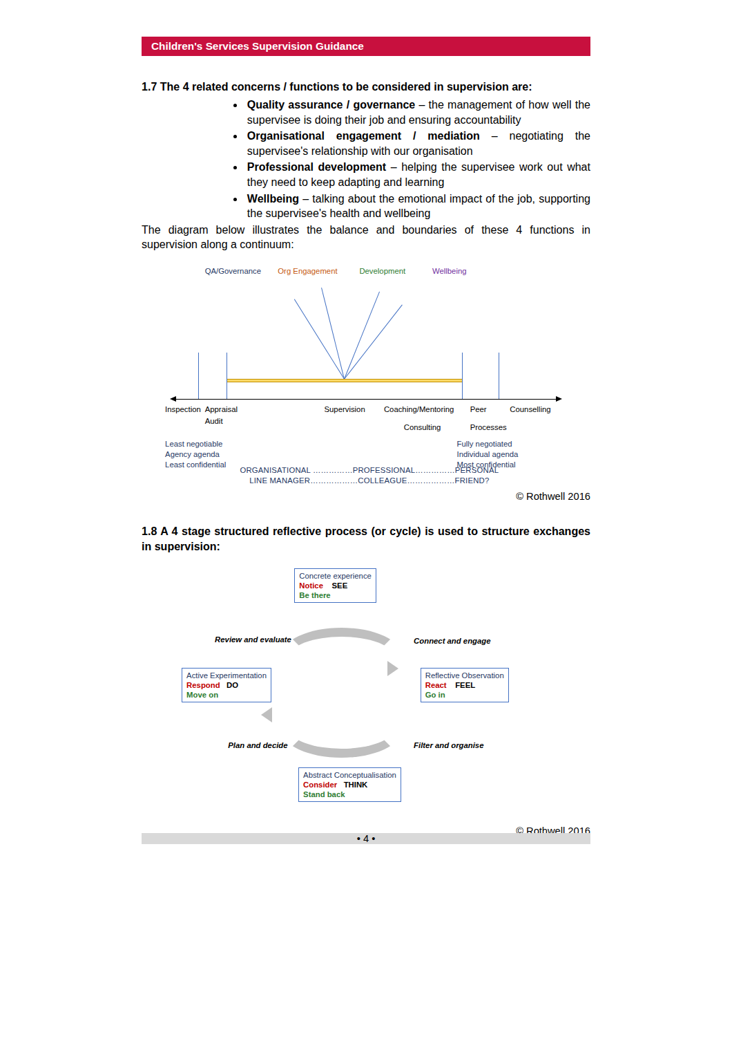Children's Services Supervision Guidance
1.7 The 4 related concerns / functions to be considered in supervision are:
Quality assurance / governance – the management of how well the supervisee is doing their job and ensuring accountability
Organisational engagement / mediation – negotiating the supervisee's relationship with our organisation
Professional development – helping the supervisee work out what they need to keep adapting and learning
Wellbeing – talking about the emotional impact of the job, supporting the supervisee's health and wellbeing
The diagram below illustrates the balance and boundaries of these 4 functions in supervision along a continuum:
QA/Governance Org Engagement Development Wellbeing
Inspection Appraisal Audit Supervision Coaching/Mentoring Consulting Peer Processes Counselling Least negotiable Agency agenda Least confidential Fully negotiated Individual agenda Most confidential
ORGANISATIONAL ……………PROFESSIONAL……………PERSONAL
LINE MANAGER………………COLLEAGUE………………FRIEND?
© Rothwell 2016
1.8 A 4 stage structured reflective process (or cycle) is used to structure exchanges in supervision:
Concrete experience
Notice SEE
Be there
Reflective Observation
React FEEL
Go in
Abstract Conceptualisation
Consider THINK
Stand back
Active Experimentation
Respond DO
Move on
Review and evaluate Connect and engage Filter and organise Plan and decide
© Rothwell 2016
• 4 •